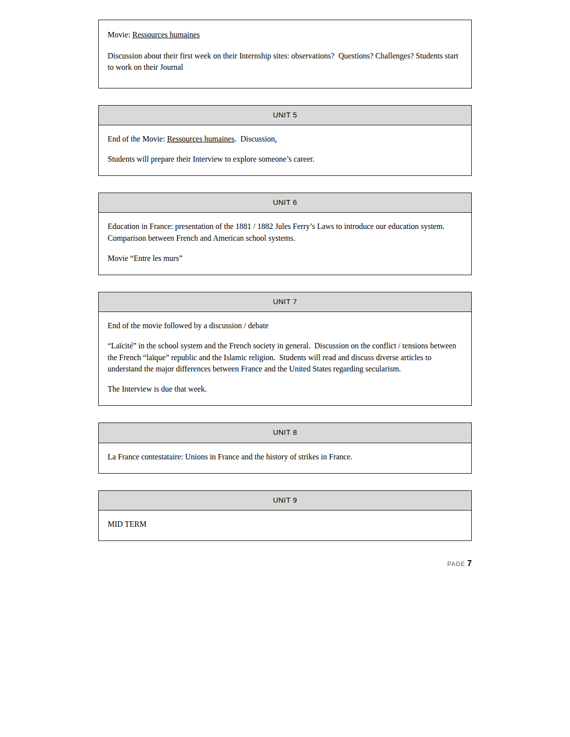Movie: Ressources humaines
Discussion about their first week on their Internship sites: observations? Questions? Challenges? Students start to work on their Journal
UNIT 5
End of the Movie: Ressources humaines. Discussion.
Students will prepare their Interview to explore someone’s career.
UNIT 6
Education in France: presentation of the 1881 / 1882 Jules Ferry’s Laws to introduce our education system. Comparison between French and American school systems.
Movie “Entre les murs”
UNIT 7
End of the movie followed by a discussion / debate
“Laïcité” in the school system and the French society in general. Discussion on the conflict / tensions between the French “laïque” republic and the Islamic religion. Students will read and discuss diverse articles to understand the major differences between France and the United States regarding secularism.
The Interview is due that week.
UNIT 8
La France contestataire: Unions in France and the history of strikes in France.
UNIT 9
MID TERM
PAGE 7